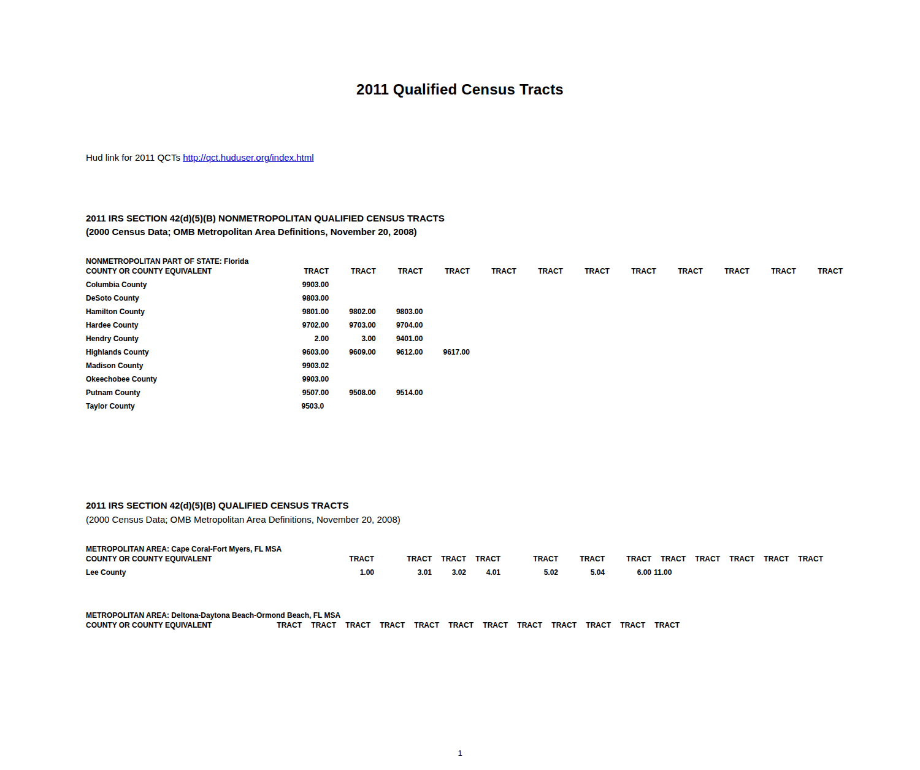2011 Qualified Census Tracts
Hud link for 2011 QCTs http://qct.huduser.org/index.html
2011 IRS SECTION 42(d)(5)(B) NONMETROPOLITAN QUALIFIED CENSUS TRACTS
(2000 Census Data; OMB Metropolitan Area Definitions, November 20, 2008)
NONMETROPOLITAN PART OF STATE: Florida
| COUNTY OR COUNTY EQUIVALENT | TRACT | TRACT | TRACT | TRACT | TRACT | TRACT | TRACT | TRACT | TRACT | TRACT | TRACT | TRACT |
| --- | --- | --- | --- | --- | --- | --- | --- | --- | --- | --- | --- | --- |
| Columbia County | 9903.00 | | | | | | | | | | | |
| DeSoto County | 9803.00 | | | | | | | | | | | |
| Hamilton County | 9801.00 | 9802.00 | 9803.00 | | | | | | | | | |
| Hardee County | 9702.00 | 9703.00 | 9704.00 | | | | | | | | | |
| Hendry County | 2.00 | 3.00 | 9401.00 | | | | | | | | | |
| Highlands County | 9603.00 | 9609.00 | 9612.00 | 9617.00 | | | | | | | | |
| Madison County | 9903.02 | | | | | | | | | | | |
| Okeechobee County | 9903.00 | | | | | | | | | | | |
| Putnam County | 9507.00 | 9508.00 | 9514.00 | | | | | | | | | |
| Taylor County | 9503.0 | | | | | | | | | | | |
2011 IRS SECTION 42(d)(5)(B) QUALIFIED CENSUS TRACTS
(2000 Census Data; OMB Metropolitan Area Definitions, November 20, 2008)
METROPOLITAN AREA: Cape Coral-Fort Myers, FL MSA
| COUNTY OR COUNTY EQUIVALENT | TRACT | TRACT | TRACT | TRACT | TRACT | TRACT | TRACT | TRACT | TRACT | TRACT | TRACT | TRACT |
| --- | --- | --- | --- | --- | --- | --- | --- | --- | --- | --- | --- | --- |
| Lee County | 1.00 | 3.01 | 3.02 | 4.01 | 5.02 | 5.04 | 6.00 | 11.00 | | | | |
METROPOLITAN AREA: Deltona-Daytona Beach-Ormond Beach, FL MSA
| COUNTY OR COUNTY EQUIVALENT | TRACT | TRACT | TRACT | TRACT | TRACT | TRACT | TRACT | TRACT | TRACT | TRACT | TRACT | TRACT |
| --- | --- | --- | --- | --- | --- | --- | --- | --- | --- | --- | --- | --- |
1